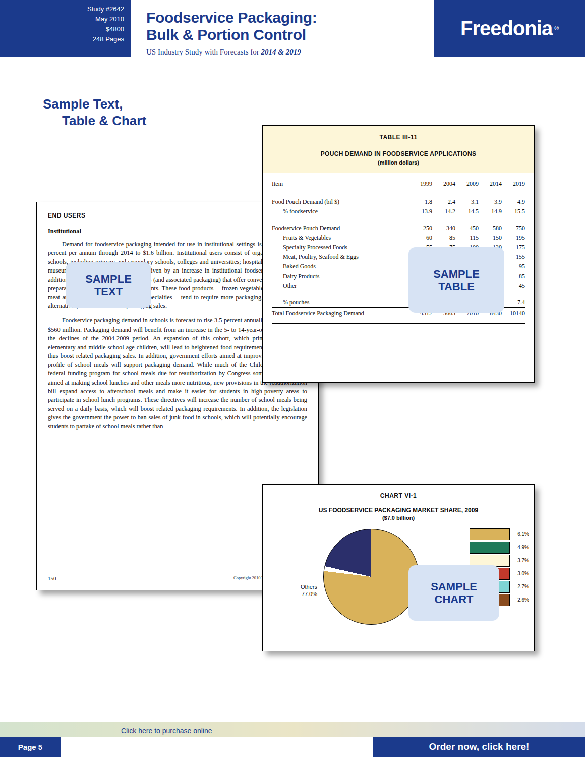Study #2642
May 2010
$4800
248 Pages
Foodservice Packaging:
Bulk & Portion Control
US Industry Study with Forecasts for 2014 & 2019
Freedonia®
Sample Text, Table & Chart
END USERS
Institutional
Demand for foodservice packaging intended for use in institutional settings is forecast to rise 3 percent per annum through 2014 to $1.6 billion. Institutional users consist of organizations such as schools, including primary and secondary schools, colleges and universities; hospitals; nursing homes; museums and prisons. Gains will be driven by an increase in institutional foodservice revenues, in addition to the use of more food products (and associated packaging) that offer convenience in terms of preparation and reduced labor requirements. These food products -- frozen vegetables, portion control meat and poultry, and various canned specialties -- tend to require more packaging than unprocessed alternatives, which will benefit packaging sales.
Foodservice packaging demand in schools is forecast to rise 3.5 percent annually through 2014 to $560 million. Packaging demand will benefit from an increase in the 5- to 14-year-old age group after the declines of the 2004-2009 period. An expansion of this cohort, which primarily consists of elementary and middle school-age children, will lead to heightened food requirements for schools and thus boost related packaging sales. In addition, government efforts aimed at improving the nutritional profile of school meals will support packaging demand. While much of the Child Nutrition Act, a federal funding program for school meals due for reauthorization by Congress sometime in 2010, is aimed at making school lunches and other meals more nutritious, new provisions in the reauthorization bill expand access to afterschool meals and make it easier for students in high-poverty areas to participate in school lunch programs. These directives will increase the number of school meals being served on a daily basis, which will boost related packaging requirements. In addition, the legislation gives the government the power to ban sales of junk food in schools, which will potentially encourage students to partake of school meals rather than
150 Copyright 2010 The Freedonia Group, Inc.
TABLE III-11
POUCH DEMAND IN FOODSERVICE APPLICATIONS
(million dollars)
| Item | 1999 | 2004 | 2009 | 2014 | 2019 |
| --- | --- | --- | --- | --- | --- |
| Food Pouch Demand (bil $) | 1.8 | 2.4 | 3.1 | 3.9 | 4.9 |
| % foodservice | 13.9 | 14.2 | 14.5 | 14.9 | 15.5 |
| Foodservice Pouch Demand | 250 | 340 | 450 | 580 | 750 |
| Fruits & Vegetables | 60 | 85 | 115 | 150 | 195 |
| Specialty Processed Foods | 55 | 75 | 100 | 130 | 175 |
| Meat, Poultry, Seafood & Eggs | 50 | 70 | 95 | 120 | 155 |
| Baked Goods | 35 | 45 | 60 | 75 | 95 |
| Dairy Products | 30 | 40 | 50 | 65 | 85 |
| Other | 20 | 25 | 30 | 40 | 45 |
| % pouches | 5.8 | 6.0 | 6.4 | 6.9 | 7.4 |
| Total Foodservice Packaging Demand | 4312 | 5665 | 7010 | 8430 | 10140 |
CHART VI-1
US FOODSERVICE PACKAGING MARKET SHARE, 2009
($7.0 billion)
Others
77.0%
Market
Leaders
23.0%
6.1%
4.9%
3.7%
3.0%
2.7%
2.6%
SAMPLE
TEXT
SAMPLE
TABLE
SAMPLE
CHART
Page 5
Click here to purchase online
Order now, click here!